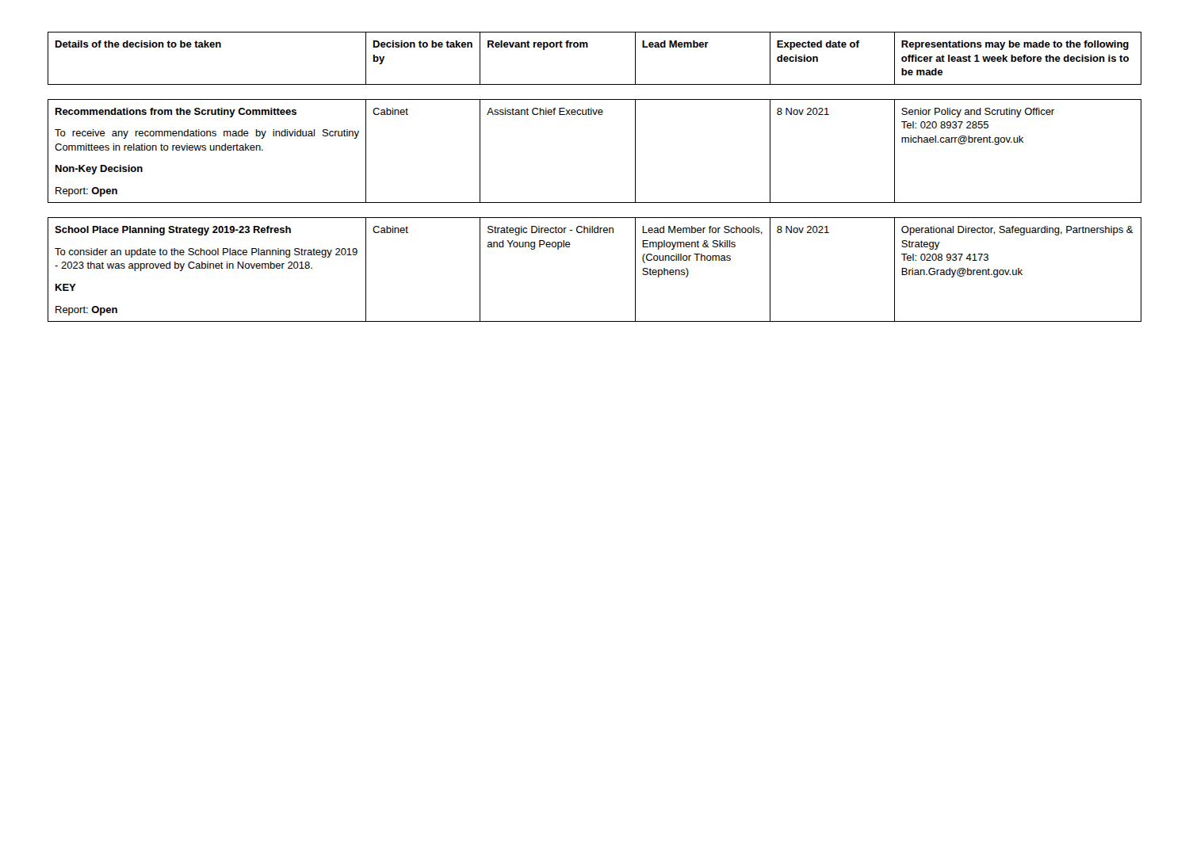| Details of the decision to be taken | Decision to be taken by | Relevant report from | Lead Member | Expected date of decision | Representations may be made to the following officer at least 1 week before the decision is to be made |
| --- | --- | --- | --- | --- | --- |
| Recommendations from the Scrutiny Committees To receive any recommendations made by individual Scrutiny Committees in relation to reviews undertaken. Non-Key Decision Report: Open | Cabinet | Assistant Chief Executive | | 8 Nov 2021 | Senior Policy and Scrutiny Officer Tel: 020 8937 2855 michael.carr@brent.gov.uk |
| School Place Planning Strategy 2019-23 Refresh To consider an update to the School Place Planning Strategy 2019 - 2023 that was approved by Cabinet in November 2018. KEY Report: Open | Cabinet | Strategic Director - Children and Young People | Lead Member for Schools, Employment & Skills (Councillor Thomas Stephens) | 8 Nov 2021 | Operational Director, Safeguarding, Partnerships & Strategy Tel: 0208 937 4173 Brian.Grady@brent.gov.uk |